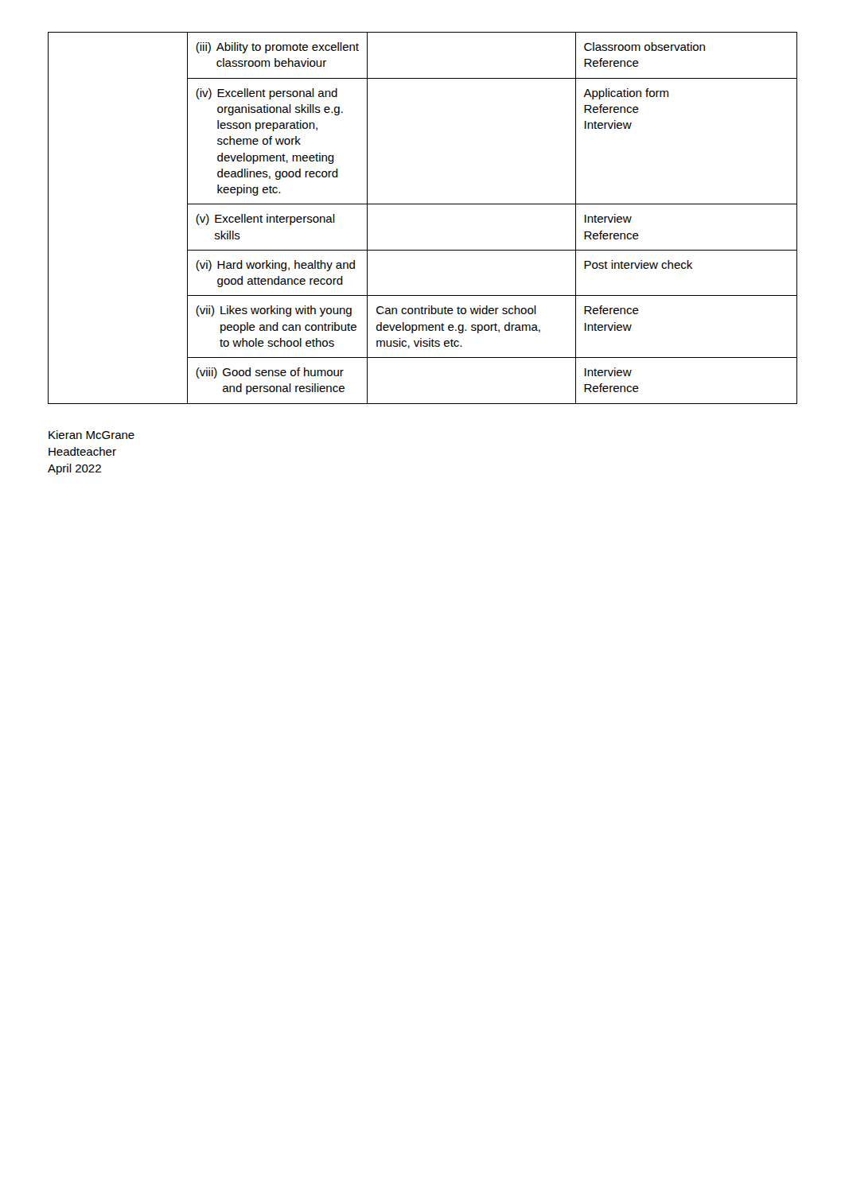| | (iii) Ability to promote excellent classroom behaviour | | Classroom observation Reference |
| (iv) Excellent personal and organisational skills e.g. lesson preparation, scheme of work development, meeting deadlines, good record keeping etc. | | Application form Reference Interview |
| (v) Excellent interpersonal skills | | Interview Reference |
| (vi) Hard working, healthy and good attendance record | | Post interview check |
| (vii) Likes working with young people and can contribute to whole school ethos | Can contribute to wider school development e.g. sport, drama, music, visits etc. | Reference Interview |
| (viii) Good sense of humour and personal resilience | | Interview Reference |
Kieran McGrane
Headteacher
April 2022